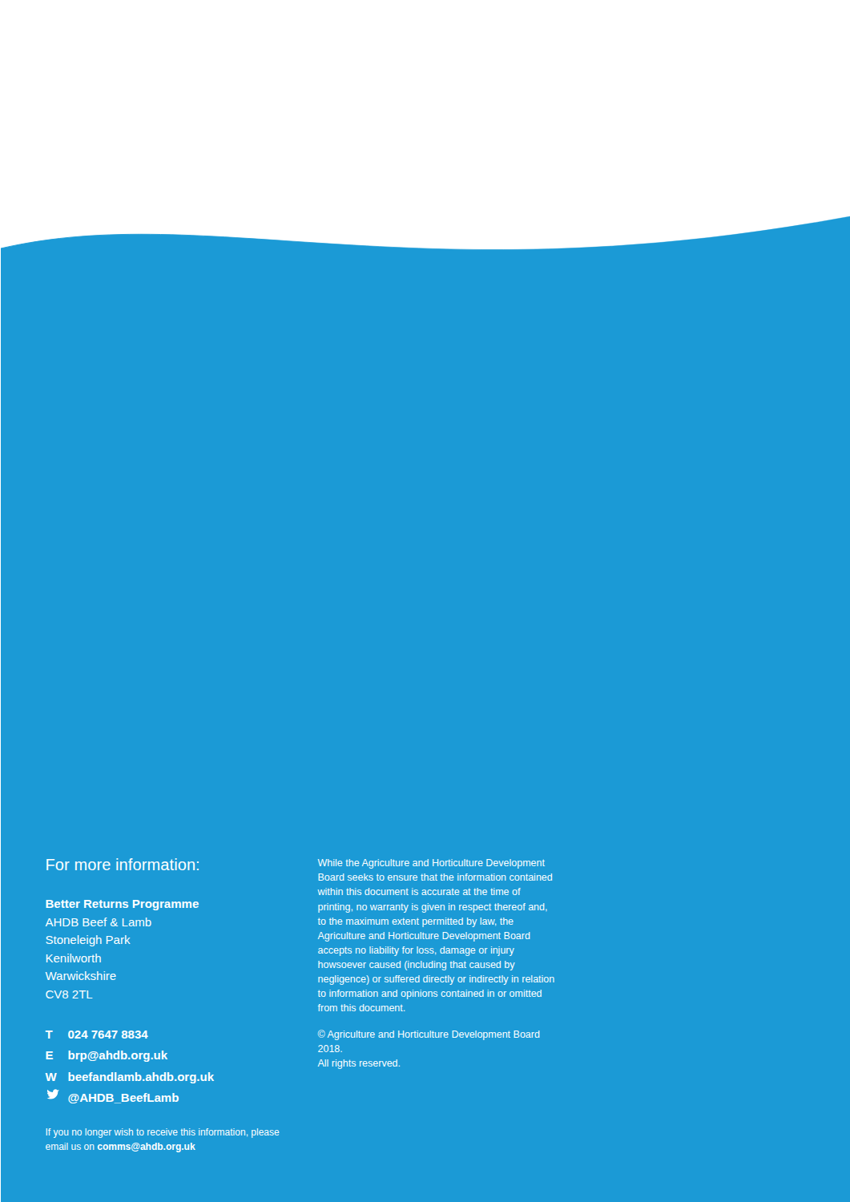For more information:
Better Returns Programme AHDB Beef & Lamb
Stoneleigh Park
Kenilworth
Warwickshire
CV8 2TL
T 024 7647 8834
Ebrp@ahdb.org.uk
Wbeefandlamb.ahdb.org.uk
@AHDB_BeefLamb
If you no longer wish to receive this information, please email us on comms@ahdb.org.uk
While the Agriculture and Horticulture Development Board seeks to ensure that the information contained within this document is accurate at the time of printing, no warranty is given in respect thereof and, to the maximum extent permitted by law, the Agriculture and Horticulture Development Board accepts no liability for loss, damage or injury howsoever caused (including that caused by negligence) or suffered directly or indirectly in relation to information and opinions contained in or omitted from this document.
© Agriculture and Horticulture Development Board 2018.
All rights reserved.